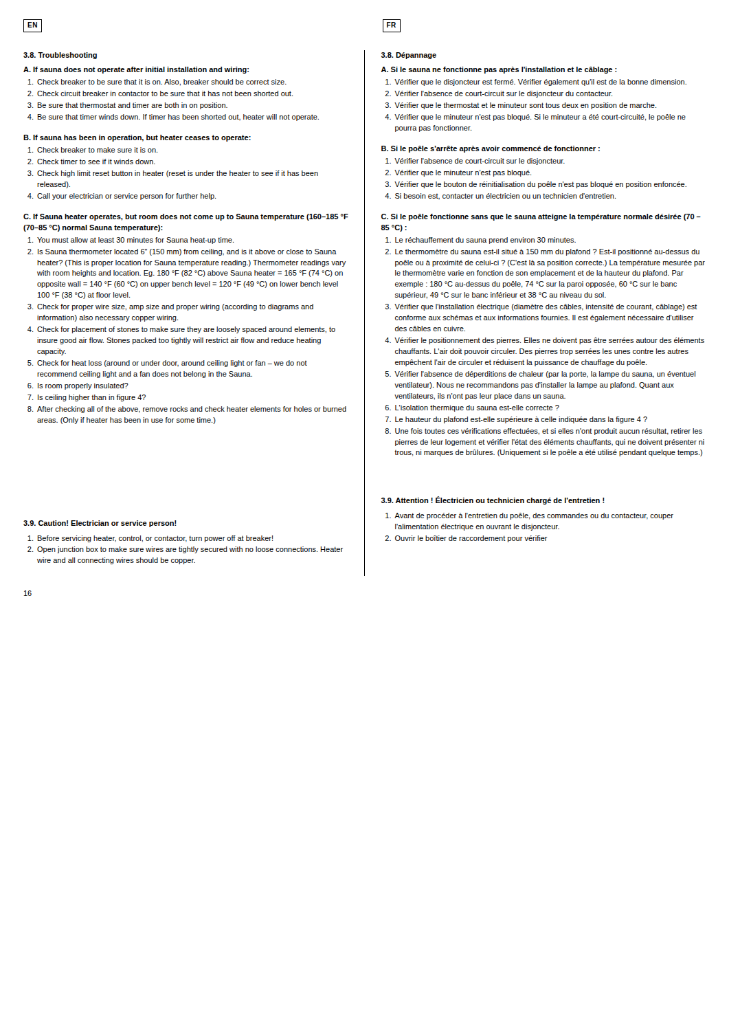EN
FR
3.8. Troubleshooting
A. If sauna does not operate after initial installation and wiring:
Check breaker to be sure that it is on. Also, breaker should be correct size.
Check circuit breaker in contactor to be sure that it has not been shorted out.
Be sure that thermostat and timer are both in on position.
Be sure that timer winds down. If timer has been shorted out, heater will not operate.
B. If sauna has been in operation, but heater ceases to operate:
Check breaker to make sure it is on.
Check timer to see if it winds down.
Check high limit reset button in heater (reset is under the heater to see if it has been released).
Call your electrician or service person for further help.
C. If Sauna heater operates, but room does not come up to Sauna temperature (160–185 °F (70–85 °C) normal Sauna temperature):
You must allow at least 30 minutes for Sauna heat-up time.
Is Sauna thermometer located 6” (150 mm) from ceiling, and is it above or close to Sauna heater? (This is proper location for Sauna temperature reading.) Thermometer readings vary with room heights and location. Eg. 180 °F (82 °C) above Sauna heater = 165 °F (74 °C) on opposite wall = 140 °F (60 °C) on upper bench level = 120 °F (49 °C) on lower bench level 100 °F (38 °C) at floor level.
Check for proper wire size, amp size and proper wiring (according to diagrams and information) also necessary copper wiring.
Check for placement of stones to make sure they are loosely spaced around elements, to insure good air flow. Stones packed too tightly will restrict air flow and reduce heating capacity.
Check for heat loss (around or under door, around ceiling light or fan – we do not recommend ceiling light and a fan does not belong in the Sauna.
Is room properly insulated?
Is ceiling higher than in figure 4?
After checking all of the above, remove rocks and check heater elements for holes or burned areas. (Only if heater has been in use for some time.)
3.9. Caution! Electrician or service person!
Before servicing heater, control, or contactor, turn power off at breaker!
Open junction box to make sure wires are tightly secured with no loose connections. Heater wire and all connecting wires should be copper.
3.8. Dépannage
A. Si le sauna ne fonctionne pas après l'installation et le câblage :
Vérifier que le disjoncteur est fermé. Vérifier également qu'il est de la bonne dimension.
Vérifier l'absence de court-circuit sur le disjoncteur du contacteur.
Vérifier que le thermostat et le minuteur sont tous deux en position de marche.
Vérifier que le minuteur n'est pas bloqué. Si le minuteur a été court-circuité, le poêle ne pourra pas fonctionner.
B. Si le poêle s'arrête après avoir commencé de fonctionner :
Vérifier l'absence de court-circuit sur le disjoncteur.
Vérifier que le minuteur n'est pas bloqué.
Vérifier que le bouton de réinitialisation du poêle n'est pas bloqué en position enfoncée.
Si besoin est, contacter un électricien ou un technicien d'entretien.
C. Si le poêle fonctionne sans que le sauna atteigne la température normale désirée (70 – 85 °C) :
Le réchauffement du sauna prend environ 30 minutes.
Le thermomètre du sauna est-il situé à 150 mm du plafond ? Est-il positionné au-dessus du poêle ou à proximité de celui-ci ? (C'est là sa position correcte.) La température mesurée par le thermomètre varie en fonction de son emplacement et de la hauteur du plafond. Par exemple : 180 °C au-dessus du poêle, 74 °C sur la paroi opposée, 60 °C sur le banc supérieur, 49 °C sur le banc inférieur et 38 °C au niveau du sol.
Vérifier que l'installation électrique (diamètre des câbles, intensité de courant, câblage) est conforme aux schémas et aux informations fournies. Il est également nécessaire d'utiliser des câbles en cuivre.
Vérifier le positionnement des pierres. Elles ne doivent pas être serrées autour des éléments chauffants. L'air doit pouvoir circuler. Des pierres trop serrées les unes contre les autres empêchent l'air de circuler et réduisent la puissance de chauffage du poêle.
Vérifier l'absence de déperditions de chaleur (par la porte, la lampe du sauna, un éventuel ventilateur). Nous ne recommandons pas d'installer la lampe au plafond. Quant aux ventilateurs, ils n'ont pas leur place dans un sauna.
L'isolation thermique du sauna est-elle correcte ?
Le hauteur du plafond est-elle supérieure à celle indiquée dans la figure 4 ?
Une fois toutes ces vérifications effectuées, et si elles n'ont produit aucun résultat, retirer les pierres de leur logement et vérifier l'état des éléments chauffants, qui ne doivent présenter ni trous, ni marques de brûlures. (Uniquement si le poêle a été utilisé pendant quelque temps.)
3.9. Attention ! Électricien ou technicien chargé de l'entretien !
Avant de procéder à l'entretien du poêle, des commandes ou du contacteur, couper l'alimentation électrique en ouvrant le disjoncteur.
Ouvrir le boîtier de raccordement pour vérifier
16